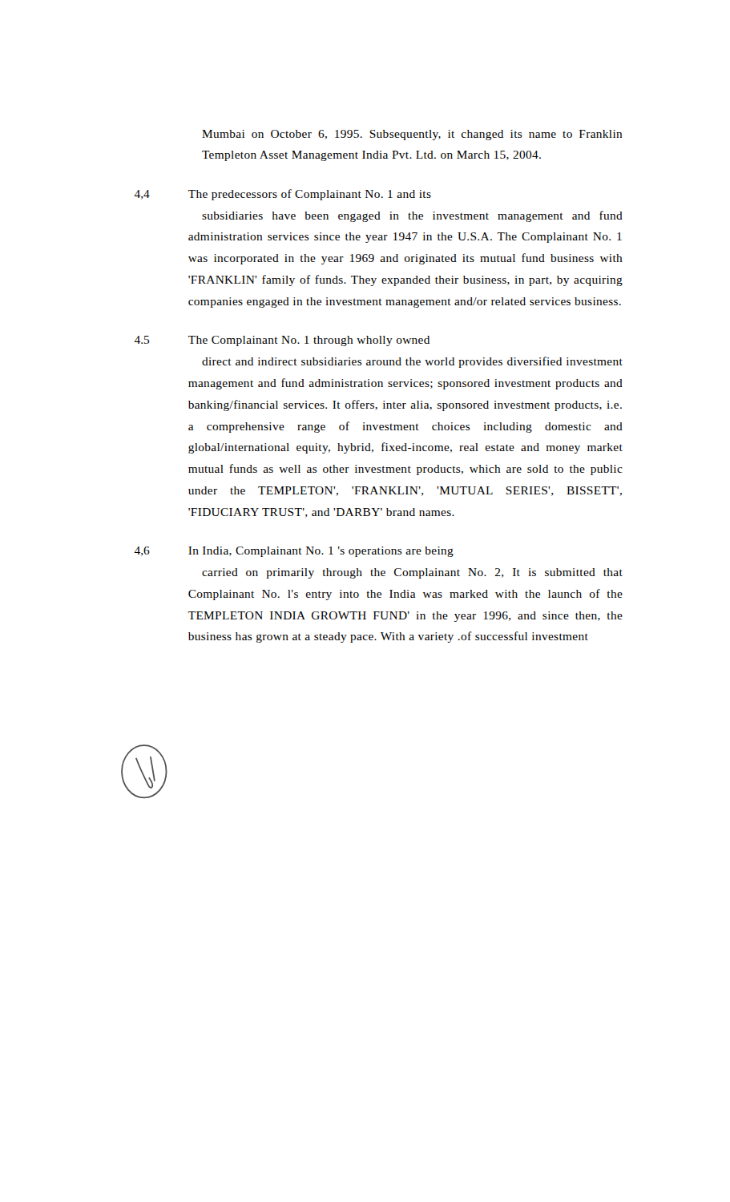Mumbai on October 6, 1995. Subsequently, it changed its name to Franklin Templeton Asset Management India Pvt. Ltd. on March 15, 2004.
4,4
The predecessors of Complainant No. 1 and its subsidiaries have been engaged in the investment management and fund administration services since the year 1947 in the U.S.A. The Complainant No. 1 was incorporated in the year 1969 and originated its mutual fund business with 'FRANKLIN' family of funds. They expanded their business, in part, by acquiring companies engaged in the investment management and/or related services business.
4.5
The Complainant No. 1 through wholly owned direct and indirect subsidiaries around the world provides diversified investment management and fund administration services; sponsored investment products and banking/financial services. It offers, inter alia, sponsored investment products, i.e. a comprehensive range of investment choices including domestic and global/international equity, hybrid, fixed-income, real estate and money market mutual funds as well as other investment products, which are sold to the public under the TEMPLETON', 'FRANKLIN', 'MUTUAL SERIES', BISSETT', 'FIDUCIARY TRUST', and 'DARBY' brand names.
4,6
In India, Complainant No. 1 's operations are being carried on primarily through the Complainant No. 2, It is submitted that Complainant No. l's entry into the India was marked with the launch of the TEMPLETON INDIA GROWTH FUND' in the year 1996, and since then, the business has grown at a steady pace. With a variety .of successful investment